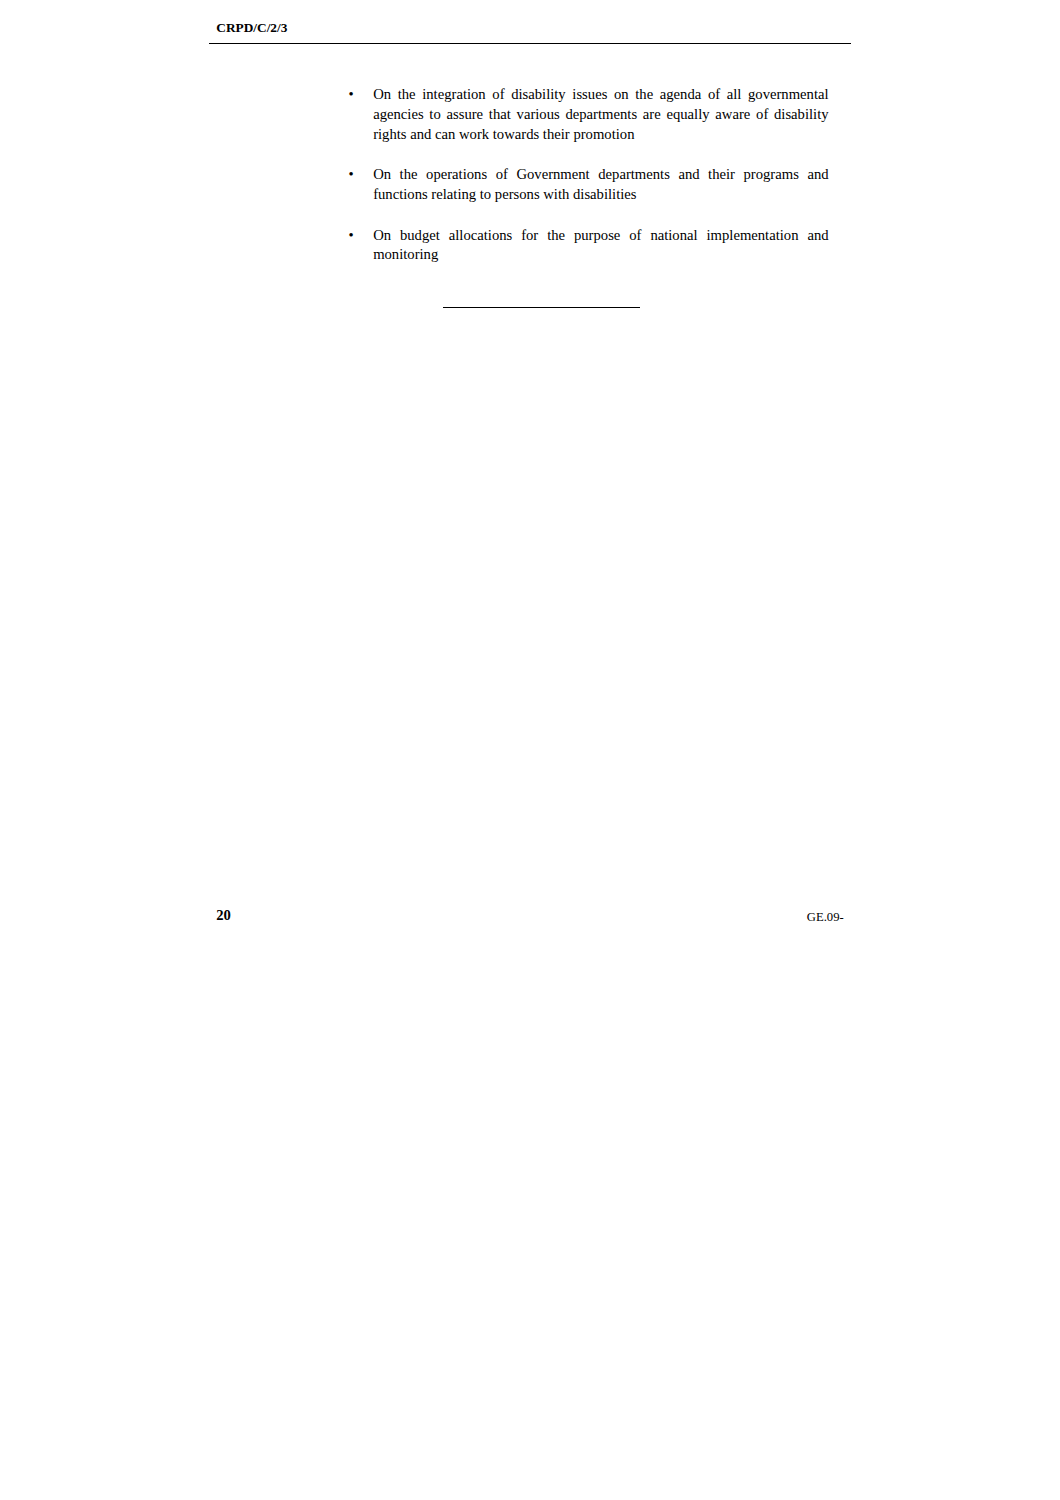CRPD/C/2/3
On the integration of disability issues on the agenda of all governmental agencies to assure that various departments are equally aware of disability rights and can work towards their promotion
On the operations of Government departments and their programs and functions relating to persons with disabilities
On budget allocations for the purpose of national implementation and monitoring
20
GE.09-